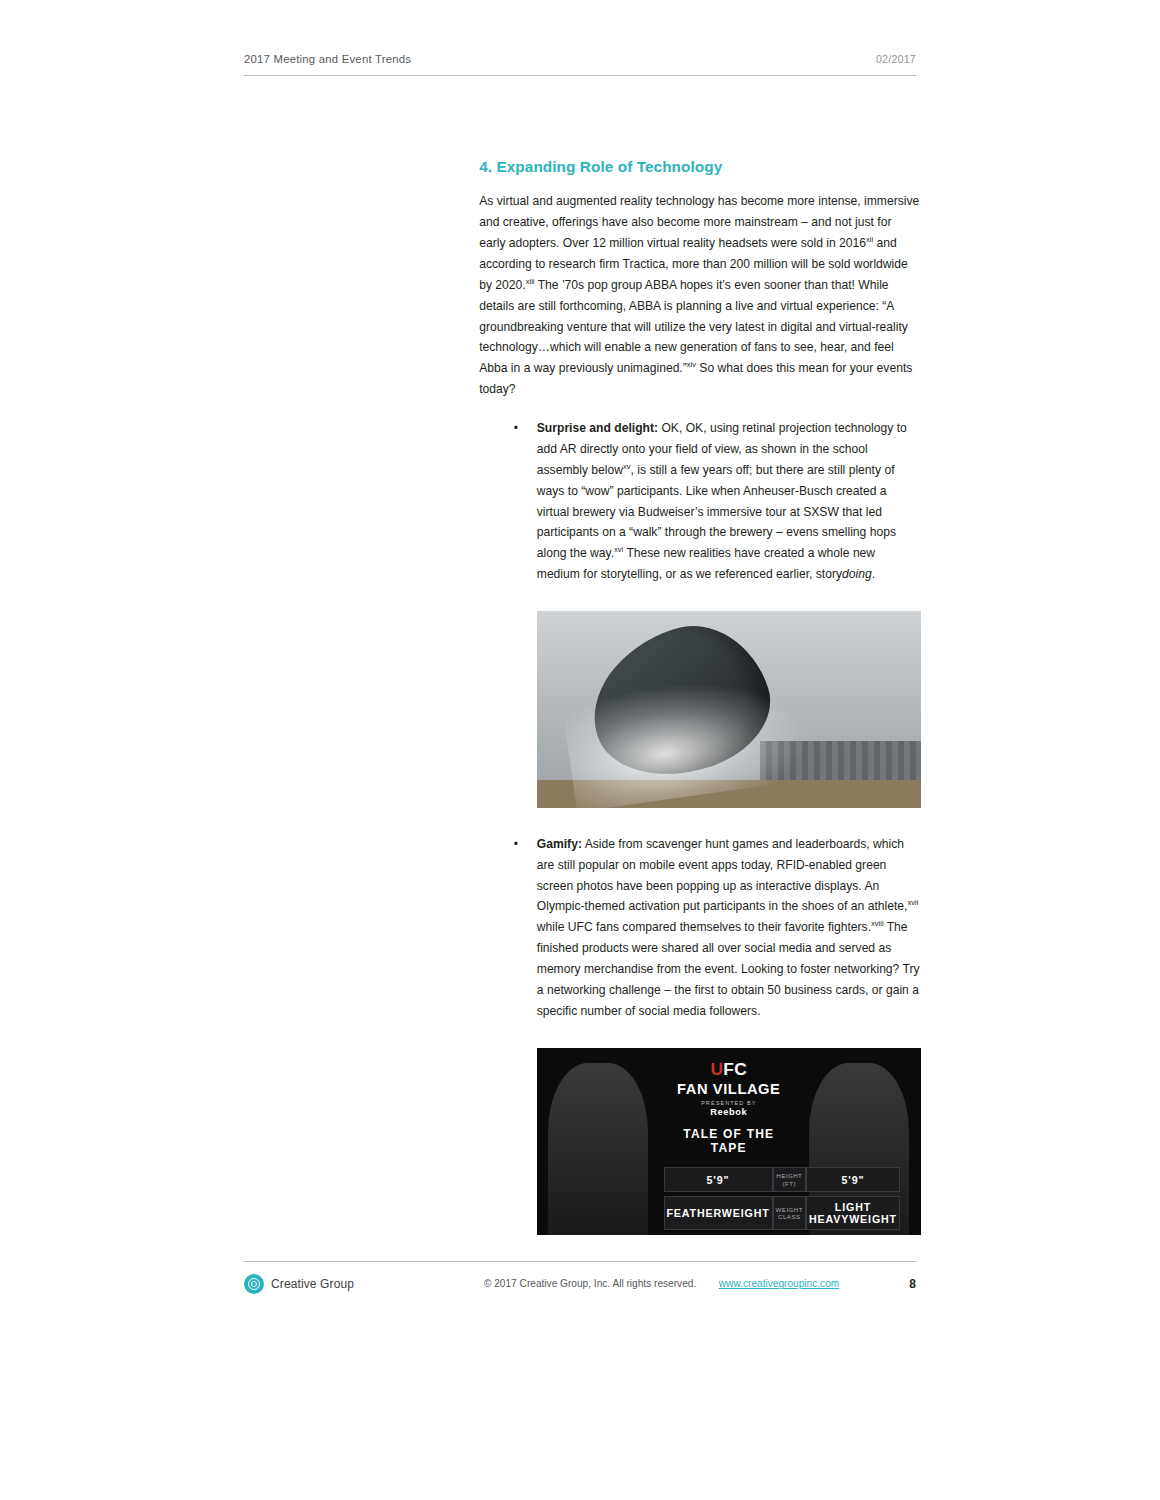2017 Meeting and Event Trends 02/2017
4. Expanding Role of Technology
As virtual and augmented reality technology has become more intense, immersive and creative, offerings have also become more mainstream – and not just for early adopters. Over 12 million virtual reality headsets were sold in 2016xii and according to research firm Tractica, more than 200 million will be sold worldwide by 2020.xiii The ’70s pop group ABBA hopes it’s even sooner than that! While details are still forthcoming, ABBA is planning a live and virtual experience: “A groundbreaking venture that will utilize the very latest in digital and virtual-reality technology…which will enable a new generation of fans to see, hear, and feel Abba in a way previously unimagined.”xiv So what does this mean for your events today?
Surprise and delight: OK, OK, using retinal projection technology to add AR directly onto your field of view, as shown in the school assembly belowxv, is still a few years off; but there are still plenty of ways to “wow” participants. Like when Anheuser-Busch created a virtual brewery via Budweiser’s immersive tour at SXSW that led participants on a “walk” through the brewery – evens smelling hops along the way.xvi These new realities have created a whole new medium for storytelling, or as we referenced earlier, storydoing.
Gamify: Aside from scavenger hunt games and leaderboards, which are still popular on mobile event apps today, RFID-enabled green screen photos have been popping up as interactive displays. An Olympic-themed activation put participants in the shoes of an athlete,xvii while UFC fans compared themselves to their favorite fighters.xviii The finished products were shared all over social media and served as memory merchandise from the event. Looking to foster networking? Try a networking challenge – the first to obtain 50 business cards, or gain a specific number of social media followers.
UFC
FAN VILLAGE
PRESENTED BY
Reebok
TALE OF THE TAPE
| 5'9" | HEIGHT (FT) | 5'9" |
| FEATHERWEIGHT | WEIGHT CLASS | LIGHT HEAVYWEIGHT |
Creative Group
© 2017 Creative Group, Inc. All rights reserved. www.creativegroupinc.com
8